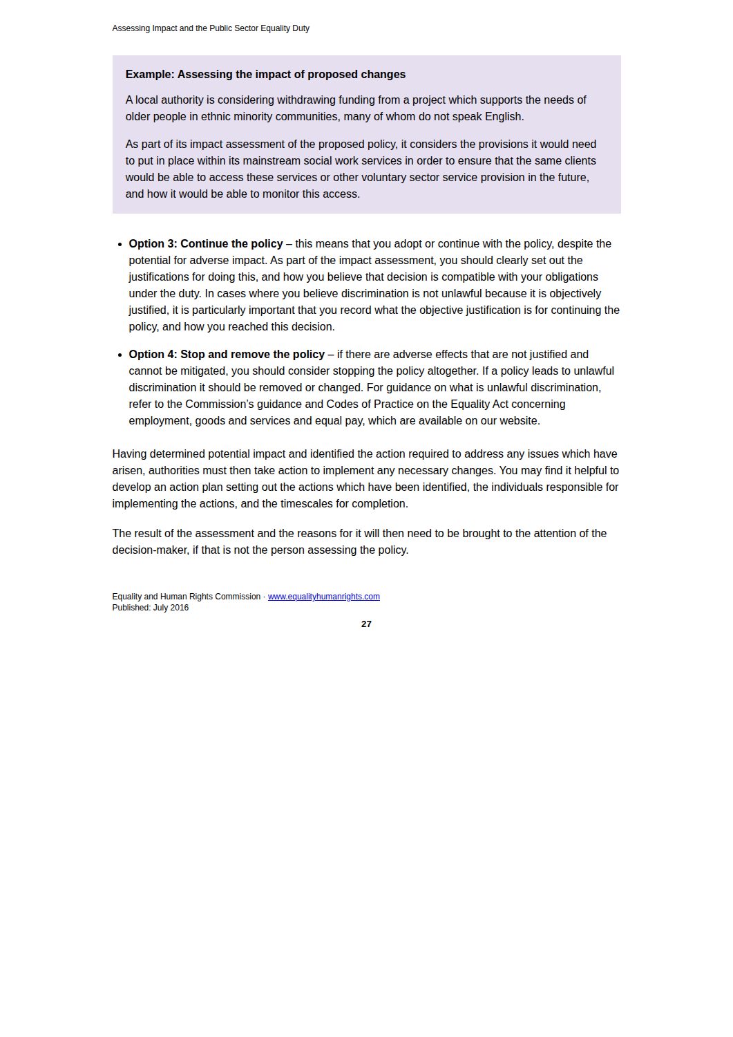Assessing Impact and the Public Sector Equality Duty
Example: Assessing the impact of proposed changes
A local authority is considering withdrawing funding from a project which supports the needs of older people in ethnic minority communities, many of whom do not speak English.
As part of its impact assessment of the proposed policy, it considers the provisions it would need to put in place within its mainstream social work services in order to ensure that the same clients would be able to access these services or other voluntary sector service provision in the future, and how it would be able to monitor this access.
Option 3: Continue the policy – this means that you adopt or continue with the policy, despite the potential for adverse impact. As part of the impact assessment, you should clearly set out the justifications for doing this, and how you believe that decision is compatible with your obligations under the duty. In cases where you believe discrimination is not unlawful because it is objectively justified, it is particularly important that you record what the objective justification is for continuing the policy, and how you reached this decision.
Option 4: Stop and remove the policy – if there are adverse effects that are not justified and cannot be mitigated, you should consider stopping the policy altogether. If a policy leads to unlawful discrimination it should be removed or changed. For guidance on what is unlawful discrimination, refer to the Commission’s guidance and Codes of Practice on the Equality Act concerning employment, goods and services and equal pay, which are available on our website.
Having determined potential impact and identified the action required to address any issues which have arisen, authorities must then take action to implement any necessary changes. You may find it helpful to develop an action plan setting out the actions which have been identified, the individuals responsible for implementing the actions, and the timescales for completion.
The result of the assessment and the reasons for it will then need to be brought to the attention of the decision-maker, if that is not the person assessing the policy.
Equality and Human Rights Commission · www.equalityhumanrights.com
Published: July 2016
27